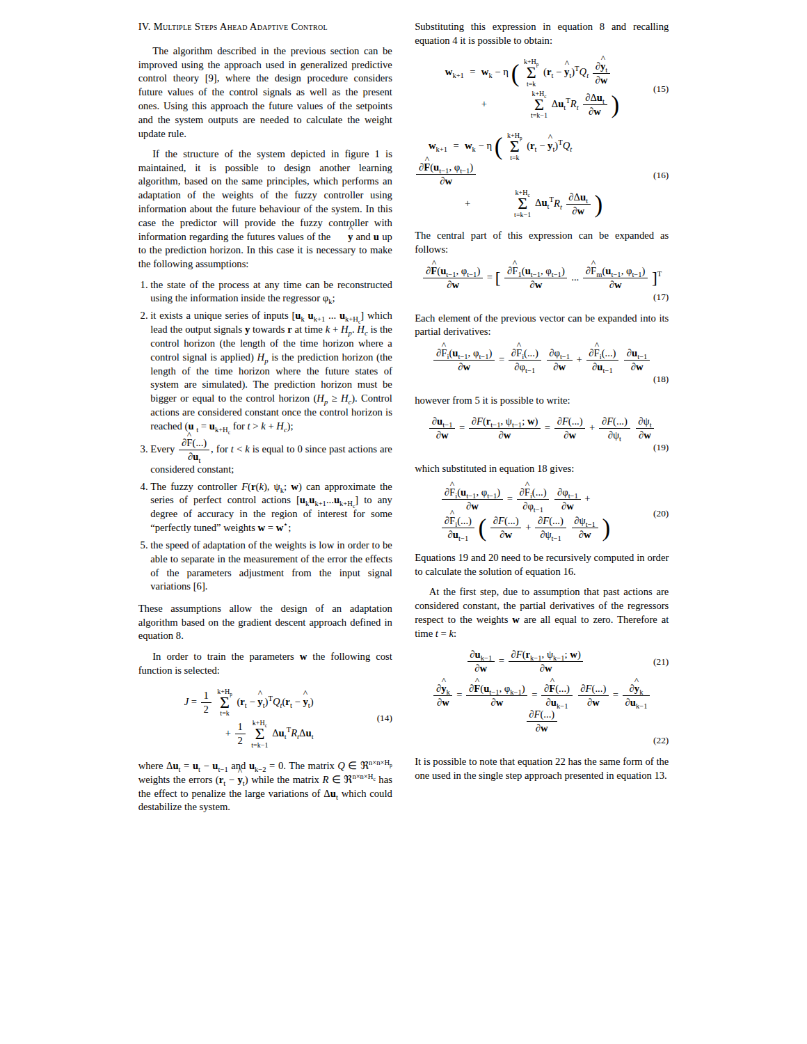IV. Multiple Steps Ahead Adaptive Control
The algorithm described in the previous section can be improved using the approach used in generalized predictive control theory [9], where the design procedure considers future values of the control signals as well as the present ones. Using this approach the future values of the setpoints and the system outputs are needed to calculate the weight update rule.
If the structure of the system depicted in figure 1 is maintained, it is possible to design another learning algorithm, based on the same principles, which performs an adaptation of the weights of the fuzzy controller using information about the future behaviour of the system. In this case the predictor will provide the fuzzy controller with information regarding the futures values of the y and u up to the prediction horizon. In this case it is necessary to make the following assumptions:
the state of the process at any time can be reconstructed using the information inside the regressor φk;
it exists a unique series of inputs [uk uk+1 ... uk+Hc] which lead the output signals y towards r at time k + Hp. Hc is the control horizon (the length of the time horizon where a control signal is applied) Hp is the prediction horizon (the length of the time horizon where the future states of system are simulated). The prediction horizon must be bigger or equal to the control horizon (Hp ≥ Hc). Control actions are considered constant once the control horizon is reached (u t = uk+Hc for t > k + Hc);
Every ∂F(...)∂ut, for t < k is equal to 0 since past actions are considered constant;
The fuzzy controller F(r(k), ψk; w) can approximate the series of perfect control actions [ukuk+1...uk+Hc] to any degree of accuracy in the region of interest for some “perfectly tuned” weights w = w⋆;
the speed of adaptation of the weights is low in order to be able to separate in the measurement of the error the effects of the parameters adjustment from the input signal variations [6].
These assumptions allow the design of an adaptation algorithm based on the gradient descent approach defined in equation 8.
In order to train the parameters w the following cost function is selected:
J = 12 k+Hp Σt=k (rt − yt)TQt(rt − yt) + 12 k+Hc Σt=k−1 ΔutTRt Δut
(14)
where Δut = ut − ut−1 and uk−2 = 0. The matrix Q ∈ ℜn×n×Hp weights the errors (rt − yt) while the matrix R ∈ ℜn×n×Hc has the effect to penalize the large variations of Δut which could destabilize the system.
Substituting this expression in equation 8 and recalling equation 4 it is possible to obtain:
wk+1 = wk − η ( k+Hp Σt=k (rt − yt)TQt ∂yt∂w + k+Hc Σt=k−1 ΔutTRt ∂Δut∂w )
(15)
wk+1 = wk − η ( k+Hp Σt=k (rt − yt)TQt ∂F(ut−1, φt−1)∂w + k+Hc Σt=k−1 ΔutTRt ∂Δut∂w )
(16)
The central part of this expression can be expanded as follows:
∂F(ut−1, φt−1)∂w = [ ∂F1(ut−1, φt−1)∂w ... ∂Fm(ut−1, φt−1)∂w ]T
(17)
Each element of the previous vector can be expanded into its partial derivatives:
∂Fi(ut−1, φt−1)∂w = ∂Fi(...)∂φt−1 ∂φt−1∂w + ∂Fi(...)∂ut−1 ∂ut−1∂w
(18)
however from 5 it is possible to write:
∂ut−1∂w = ∂F(rt−1, ψt−1; w)∂w = ∂F(...)∂w + ∂F(...)∂ψt ∂ψt∂w
(19)
which substituted in equation 18 gives:
∂Fi(ut−1, φt−1)∂w = ∂Fi(...)∂φt−1 ∂φt−1∂w + ∂Fi(...)∂ut−1 ( ∂F(...)∂w + ∂F(...)∂ψt−1 ∂ψt−1∂w )
(20)
Equations 19 and 20 need to be recursively computed in order to calculate the solution of equation 16.
At the first step, due to assumption that past actions are considered constant, the partial derivatives of the regressors respect to the weights w are all equal to zero. Therefore at time t = k:
∂uk−1∂w = ∂F(rk−1, ψk−1; w)∂w
(21)
∂yk∂w = ∂F(ut−1, φk−1)∂w = ∂F(...)∂uk−1 ∂F(...)∂w = ∂yk∂uk−1 ∂F(...)∂w
(22)
It is possible to note that equation 22 has the same form of the one used in the single step approach presented in equation 13.